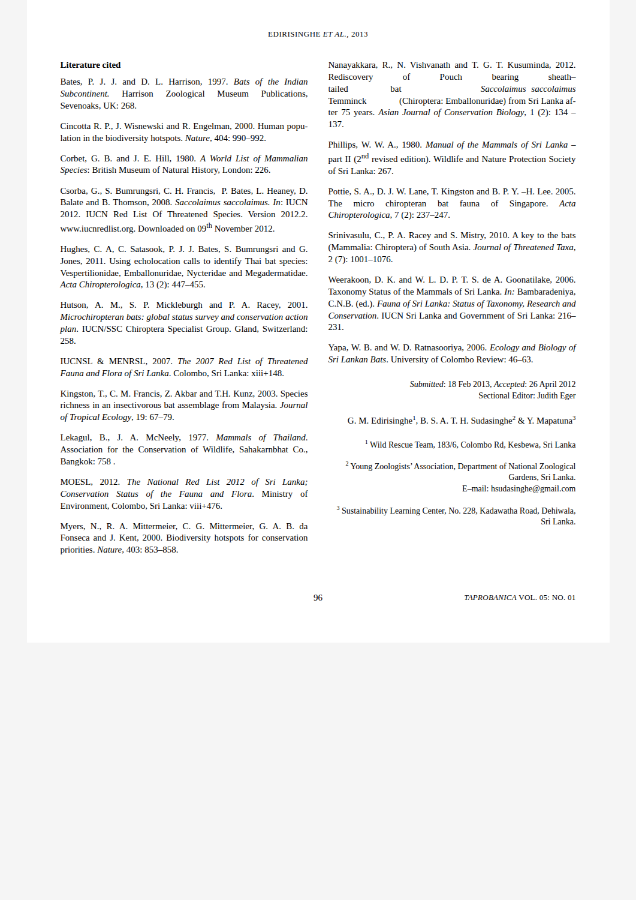EDIRISINGHE ET AL., 2013
Literature cited
Bates, P. J. J. and D. L. Harrison, 1997. Bats of the Indian Subcontinent. Harrison Zoological Museum Publications, Sevenoaks, UK: 268.
Cincotta R. P., J. Wisnewski and R. Engelman, 2000. Human population in the biodiversity hotspots. Nature, 404: 990–992.
Corbet, G. B. and J. E. Hill, 1980. A World List of Mammalian Species: British Museum of Natural History, London: 226.
Csorba, G., S. Bumrungsri, C. H. Francis, P. Bates, L. Heaney, D. Balate and B. Thomson, 2008. Saccolaimus saccolaimus. In: IUCN 2012. IUCN Red List Of Threatened Species. Version 2012.2. www.iucnredlist.org. Downloaded on 09th November 2012.
Hughes, C. A, C. Satasook, P. J. J. Bates, S. Bumrungsri and G. Jones, 2011. Using echolocation calls to identify Thai bat species: Vespertilionidae, Emballonuridae, Nycteridae and Megadermatidae. Acta Chiropterologica, 13 (2): 447–455.
Hutson, A. M., S. P. Mickleburgh and P. A. Racey, 2001. Microchiropteran bats: global status survey and conservation action plan. IUCN/SSC Chiroptera Specialist Group. Gland, Switzerland: 258.
IUCNSL & MENRSL, 2007. The 2007 Red List of Threatened Fauna and Flora of Sri Lanka. Colombo, Sri Lanka: xiii+148.
Kingston, T., C. M. Francis, Z. Akbar and T.H. Kunz, 2003. Species richness in an insectivorous bat assemblage from Malaysia. Journal of Tropical Ecology, 19: 67–79.
Lekagul, B., J. A. McNeely, 1977. Mammals of Thailand. Association for the Conservation of Wildlife, Sahakarnbhat Co., Bangkok: 758 .
MOESL, 2012. The National Red List 2012 of Sri Lanka; Conservation Status of the Fauna and Flora. Ministry of Environment, Colombo, Sri Lanka: viii+476.
Myers, N., R. A. Mittermeier, C. G. Mittermeier, G. A. B. da Fonseca and J. Kent, 2000. Biodiversity hotspots for conservation priorities. Nature, 403: 853–858.
Nanayakkara, R., N. Vishvanath and T. G. T. Kusuminda, 2012. Rediscovery of Pouch bearing sheath–tailed bat Saccolaimus saccolaimus Temminck (Chiroptera: Emballonuridae) from Sri Lanka after 75 years. Asian Journal of Conservation Biology, 1 (2): 134 –137.
Phillips, W. W. A., 1980. Manual of the Mammals of Sri Lanka – part II (2nd revised edition). Wildlife and Nature Protection Society of Sri Lanka: 267.
Pottie, S. A., D. J. W. Lane, T. Kingston and B. P. Y. –H. Lee. 2005. The micro chiropteran bat fauna of Singapore. Acta Chiropterologica, 7 (2): 237–247.
Srinivasulu, C., P. A. Racey and S. Mistry, 2010. A key to the bats (Mammalia: Chiroptera) of South Asia. Journal of Threatened Taxa, 2 (7): 1001–1076.
Weerakoon, D. K. and W. L. D. P. T. S. de A. Goonatilake, 2006. Taxonomy Status of the Mammals of Sri Lanka. In: Bambaradeniya, C.N.B. (ed.). Fauna of Sri Lanka: Status of Taxonomy, Research and Conservation. IUCN Sri Lanka and Government of Sri Lanka: 216–231.
Yapa, W. B. and W. D. Ratnasooriya, 2006. Ecology and Biology of Sri Lankan Bats. University of Colombo Review: 46–63.
Submitted: 18 Feb 2013, Accepted: 26 April 2012
Sectional Editor: Judith Eger
G. M. Edirisinghe1, B. S. A. T. H. Sudasinghe2 & Y. Mapatuna3
1 Wild Rescue Team, 183/6, Colombo Rd, Kesbewa, Sri Lanka
2 Young Zoologists’ Association, Department of National Zoological Gardens, Sri Lanka.
E–mail: hsudasinghe@gmail.com
3 Sustainability Learning Center, No. 228, Kadawatha Road, Dehiwala, Sri Lanka.
96 TAPROBANICA VOL. 05: NO. 01